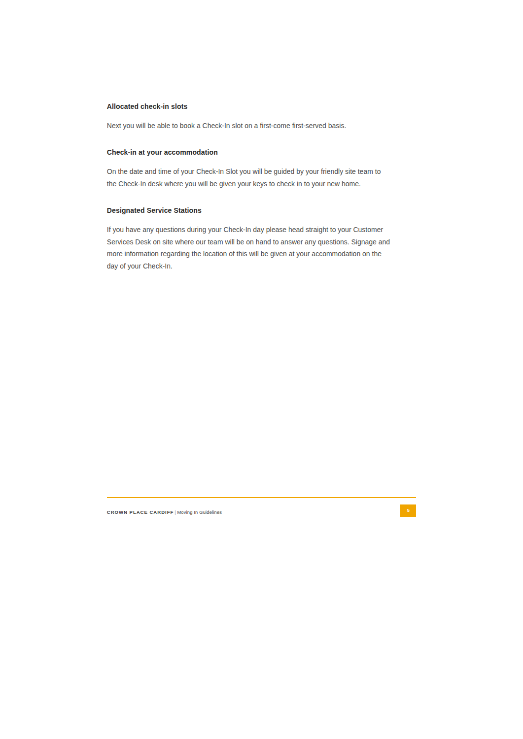Allocated check-in slots
Next you will be able to book a Check-In slot on a first-come first-served basis.
Check-in at your accommodation
On the date and time of your Check-In Slot you will be guided by your friendly site team to the Check-In desk where you will be given your keys to check in to your new home.
Designated Service Stations
If you have any questions during your Check-In day please head straight to your Customer Services Desk on site where our team will be on hand to answer any questions. Signage and more information regarding the location of this will be given at your accommodation on the day of your Check-In.
CROWN PLACE CARDIFF|Moving In Guidelines
5